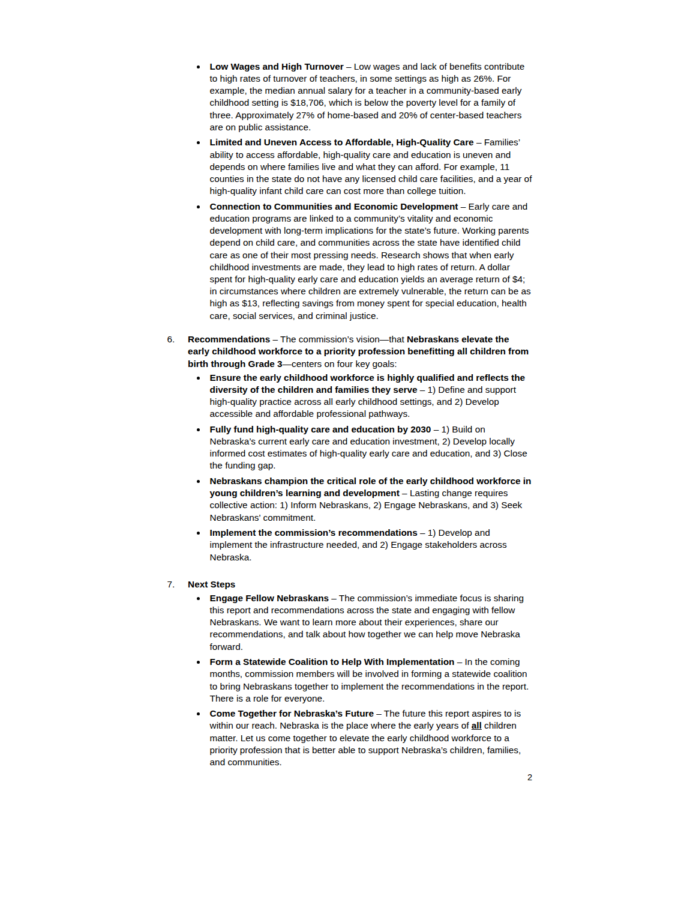Low Wages and High Turnover – Low wages and lack of benefits contribute to high rates of turnover of teachers, in some settings as high as 26%. For example, the median annual salary for a teacher in a community-based early childhood setting is $18,706, which is below the poverty level for a family of three. Approximately 27% of home-based and 20% of center-based teachers are on public assistance.
Limited and Uneven Access to Affordable, High-Quality Care – Families’ ability to access affordable, high-quality care and education is uneven and depends on where families live and what they can afford. For example, 11 counties in the state do not have any licensed child care facilities, and a year of high-quality infant child care can cost more than college tuition.
Connection to Communities and Economic Development – Early care and education programs are linked to a community’s vitality and economic development with long-term implications for the state’s future. Working parents depend on child care, and communities across the state have identified child care as one of their most pressing needs. Research shows that when early childhood investments are made, they lead to high rates of return. A dollar spent for high-quality early care and education yields an average return of $4; in circumstances where children are extremely vulnerable, the return can be as high as $13, reflecting savings from money spent for special education, health care, social services, and criminal justice.
6. Recommendations – The commission’s vision—that Nebraskans elevate the early childhood workforce to a priority profession benefitting all children from birth through Grade 3—centers on four key goals:
Ensure the early childhood workforce is highly qualified and reflects the diversity of the children and families they serve – 1) Define and support high-quality practice across all early childhood settings, and 2) Develop accessible and affordable professional pathways.
Fully fund high-quality care and education by 2030 – 1) Build on Nebraska’s current early care and education investment, 2) Develop locally informed cost estimates of high-quality early care and education, and 3) Close the funding gap.
Nebraskans champion the critical role of the early childhood workforce in young children’s learning and development – Lasting change requires collective action: 1) Inform Nebraskans, 2) Engage Nebraskans, and 3) Seek Nebraskans’ commitment.
Implement the commission’s recommendations – 1) Develop and implement the infrastructure needed, and 2) Engage stakeholders across Nebraska.
7. Next Steps
Engage Fellow Nebraskans – The commission’s immediate focus is sharing this report and recommendations across the state and engaging with fellow Nebraskans. We want to learn more about their experiences, share our recommendations, and talk about how together we can help move Nebraska forward.
Form a Statewide Coalition to Help With Implementation – In the coming months, commission members will be involved in forming a statewide coalition to bring Nebraskans together to implement the recommendations in the report. There is a role for everyone.
Come Together for Nebraska’s Future – The future this report aspires to is within our reach. Nebraska is the place where the early years of all children matter. Let us come together to elevate the early childhood workforce to a priority profession that is better able to support Nebraska’s children, families, and communities.
2